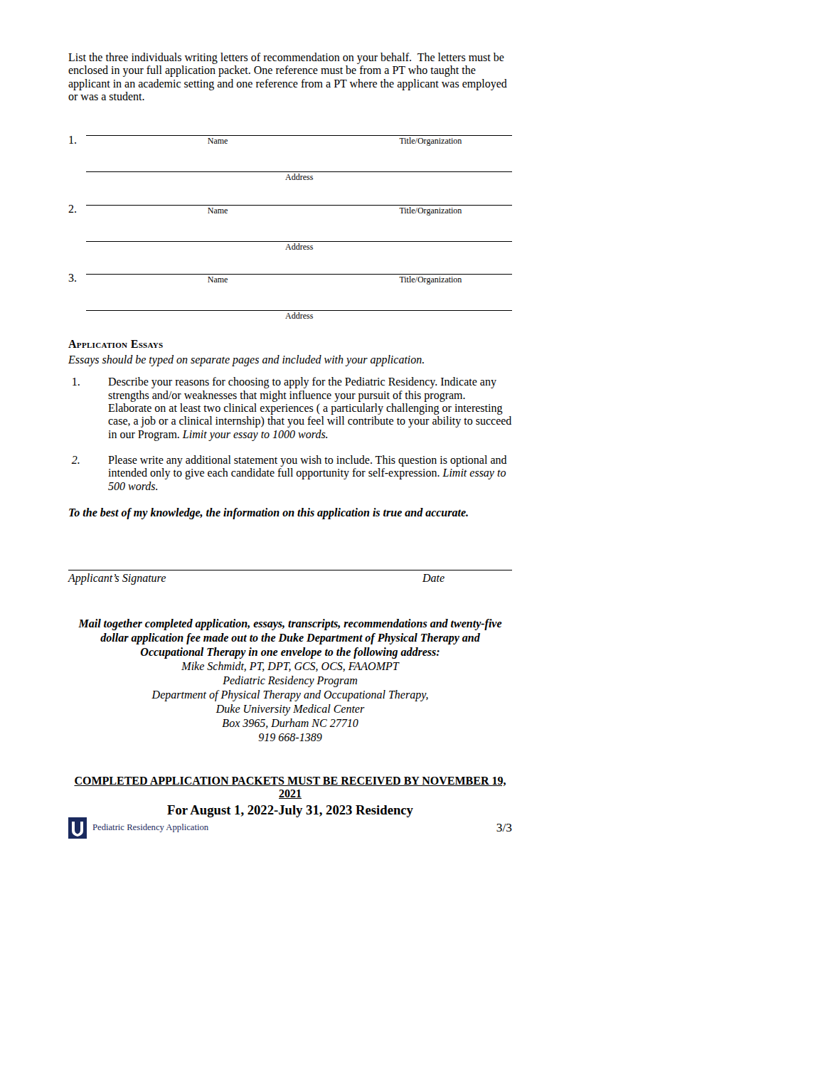List the three individuals writing letters of recommendation on your behalf. The letters must be enclosed in your full application packet. One reference must be from a PT who taught the applicant in an academic setting and one reference from a PT where the applicant was employed or was a student.
| 1. | Name | Title/Organization |
| | Address |
| 2. | Name | Title/Organization |
| | Address |
| 3. | Name | Title/Organization |
| | Address |
Application Essays
Essays should be typed on separate pages and included with your application.
1. Describe your reasons for choosing to apply for the Pediatric Residency. Indicate any strengths and/or weaknesses that might influence your pursuit of this program. Elaborate on at least two clinical experiences ( a particularly challenging or interesting case, a job or a clinical internship) that you feel will contribute to your ability to succeed in our Program. Limit your essay to 1000 words.
2. Please write any additional statement you wish to include. This question is optional and intended only to give each candidate full opportunity for self-expression. Limit essay to 500 words.
To the best of my knowledge, the information on this application is true and accurate.
| Applicant’s Signature | Date |
Mail together completed application, essays, transcripts, recommendations and twenty-five dollar application fee made out to the Duke Department of Physical Therapy and Occupational Therapy in one envelope to the following address:
Mike Schmidt, PT, DPT, GCS, OCS, FAAOMPT
Pediatric Residency Program
Department of Physical Therapy and Occupational Therapy,
Duke University Medical Center
Box 3965, Durham NC 27710
919 668-1389
COMPLETED APPLICATION PACKETS MUST BE RECEIVED BY NOVEMBER 19, 2021
For August 1, 2022-July 31, 2023 Residency
Pediatric Residency Application
3/3